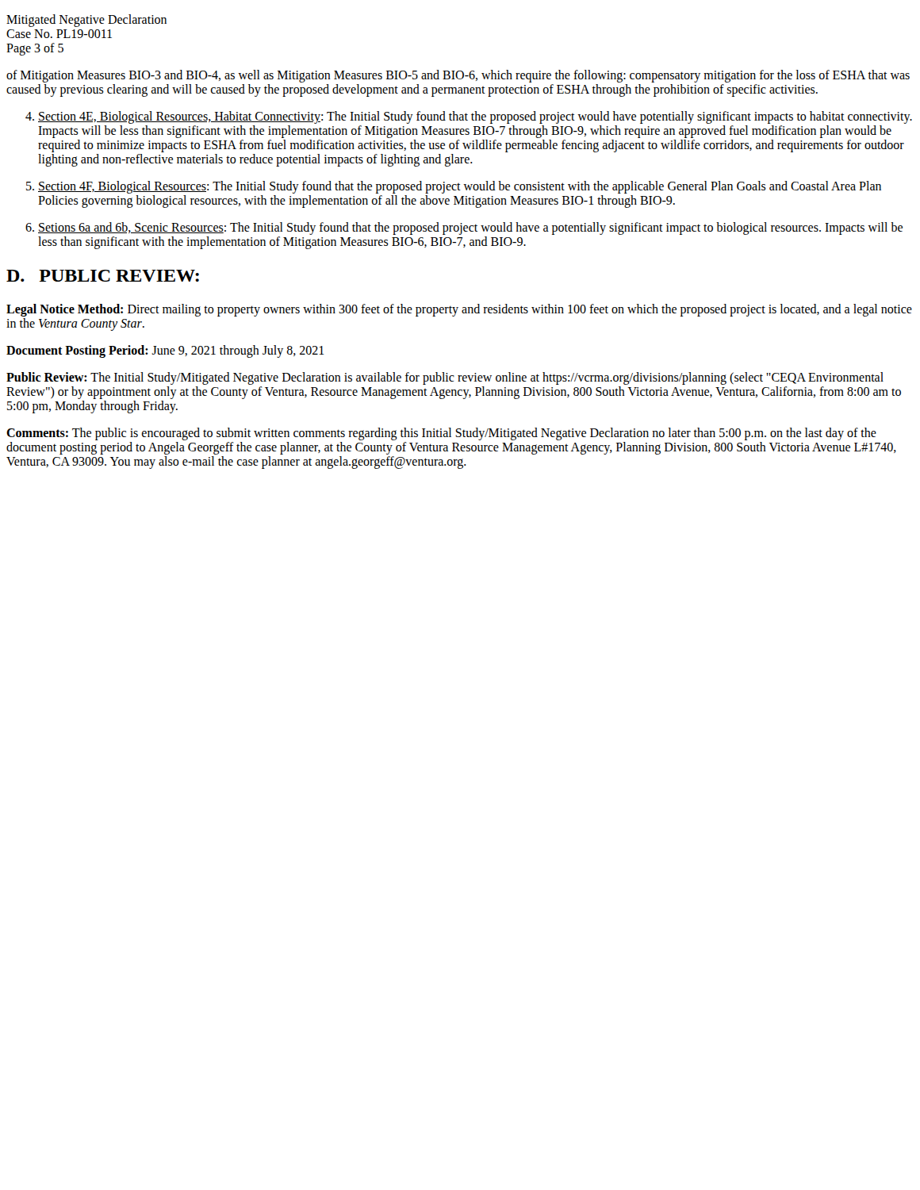Mitigated Negative Declaration
Case No. PL19-0011
Page 3 of 5
of Mitigation Measures BIO-3 and BIO-4, as well as Mitigation Measures BIO-5 and BIO-6, which require the following: compensatory mitigation for the loss of ESHA that was caused by previous clearing and will be caused by the proposed development and a permanent protection of ESHA through the prohibition of specific activities.
Section 4E, Biological Resources, Habitat Connectivity: The Initial Study found that the proposed project would have potentially significant impacts to habitat connectivity. Impacts will be less than significant with the implementation of Mitigation Measures BIO-7 through BIO-9, which require an approved fuel modification plan would be required to minimize impacts to ESHA from fuel modification activities, the use of wildlife permeable fencing adjacent to wildlife corridors, and requirements for outdoor lighting and non-reflective materials to reduce potential impacts of lighting and glare.
Section 4F, Biological Resources: The Initial Study found that the proposed project would be consistent with the applicable General Plan Goals and Coastal Area Plan Policies governing biological resources, with the implementation of all the above Mitigation Measures BIO-1 through BIO-9.
Setions 6a and 6b, Scenic Resources: The Initial Study found that the proposed project would have a potentially significant impact to biological resources. Impacts will be less than significant with the implementation of Mitigation Measures BIO-6, BIO-7, and BIO-9.
D. PUBLIC REVIEW:
Legal Notice Method: Direct mailing to property owners within 300 feet of the property and residents within 100 feet on which the proposed project is located, and a legal notice in the Ventura County Star.
Document Posting Period: June 9, 2021 through July 8, 2021
Public Review: The Initial Study/Mitigated Negative Declaration is available for public review online at https://vcrma.org/divisions/planning (select "CEQA Environmental Review") or by appointment only at the County of Ventura, Resource Management Agency, Planning Division, 800 South Victoria Avenue, Ventura, California, from 8:00 am to 5:00 pm, Monday through Friday.
Comments: The public is encouraged to submit written comments regarding this Initial Study/Mitigated Negative Declaration no later than 5:00 p.m. on the last day of the document posting period to Angela Georgeff the case planner, at the County of Ventura Resource Management Agency, Planning Division, 800 South Victoria Avenue L#1740, Ventura, CA 93009. You may also e-mail the case planner at angela.georgeff@ventura.org.